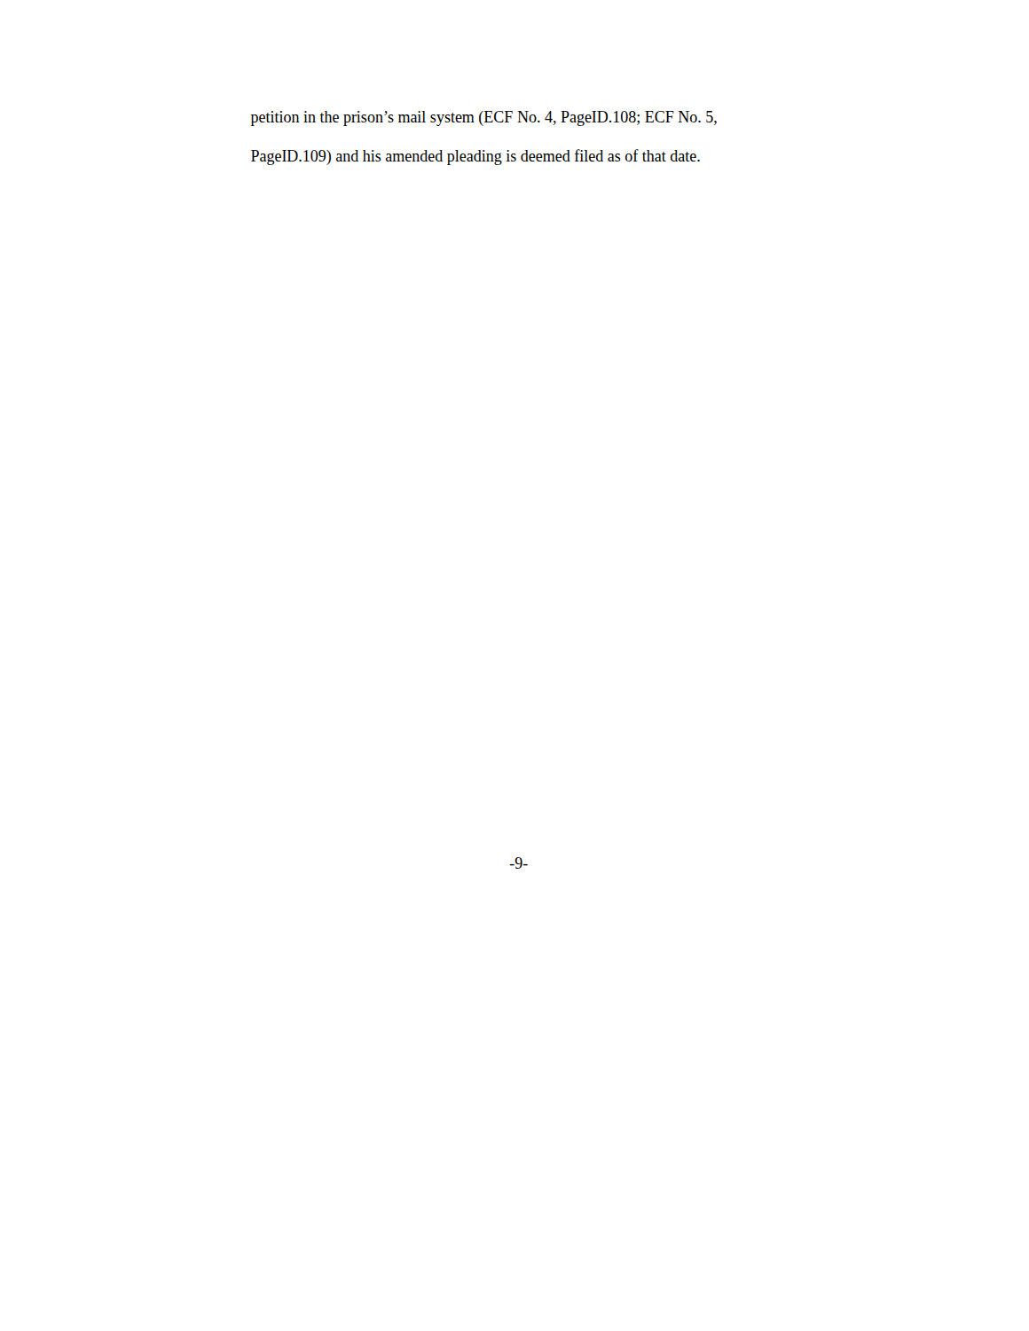petition in the prison’s mail system (ECF No. 4, PageID.108; ECF No. 5, PageID.109) and his amended pleading is deemed filed as of that date.
-9-